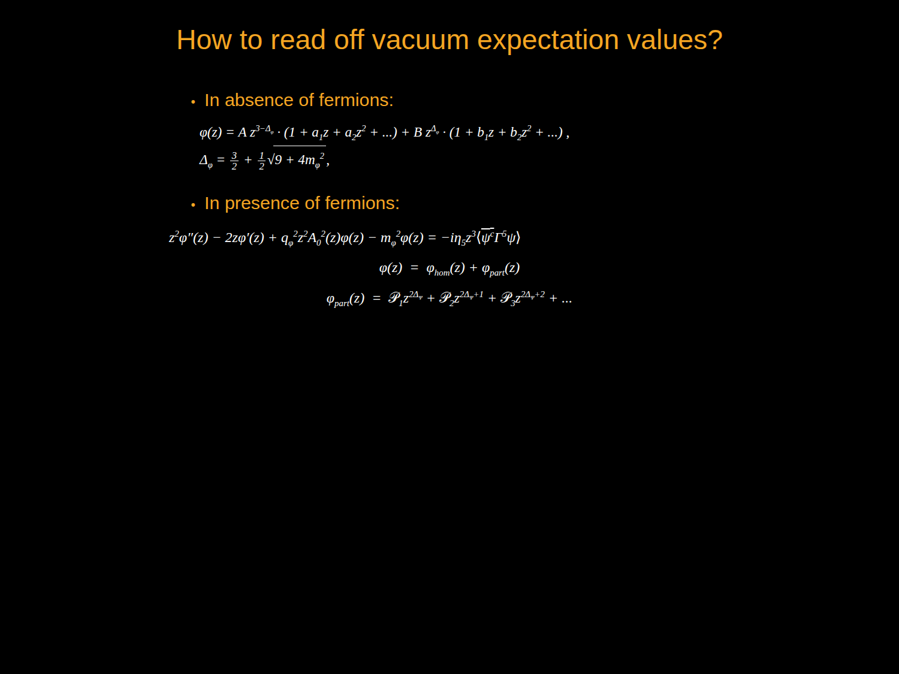How to read off vacuum expectation values?
•In absence of fermions:
φ(z) = A z3−Δφ · (1 + a1z + a2z2 + ...) + B zΔφ · (1 + b1z + b2z2 + ...) ,
Δφ = 32 + 12√9 + 4mφ2,
•In presence of fermions:
z2φ″(z) − 2zφ′(z) + qφ2z2A02(z)φ(z) − mφ2φ(z) = −iη5z3⟨ψc Γ5ψ⟩
φ(z) = φhom(z) + φpart(z)
φpart(z) = 𝒫1z2ΔΨ + 𝒫2z2ΔΨ+1 + 𝒫3z2ΔΨ+2 + ...